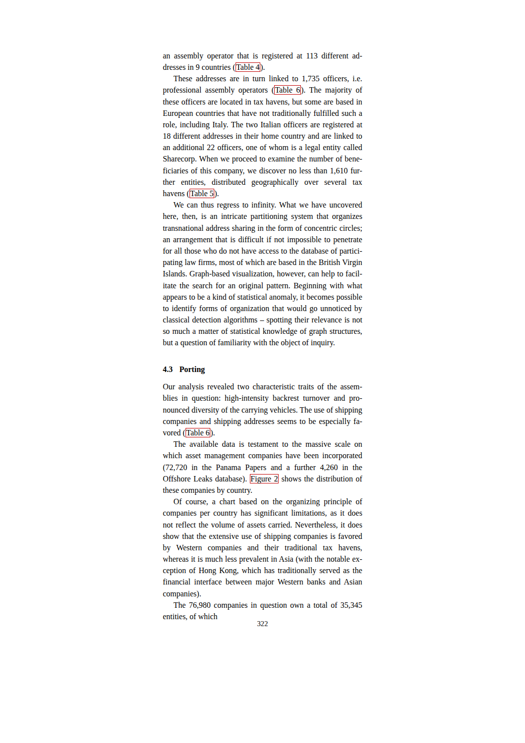an assembly operator that is registered at 113 different addresses in 9 countries (Table 4).
These addresses are in turn linked to 1,735 officers, i.e. professional assembly operators (Table 6). The majority of these officers are located in tax havens, but some are based in European countries that have not traditionally fulfilled such a role, including Italy. The two Italian officers are registered at 18 different addresses in their home country and are linked to an additional 22 officers, one of whom is a legal entity called Sharecorp. When we proceed to examine the number of beneficiaries of this company, we discover no less than 1,610 further entities, distributed geographically over several tax havens (Table 5).
We can thus regress to infinity. What we have uncovered here, then, is an intricate partitioning system that organizes transnational address sharing in the form of concentric circles; an arrangement that is difficult if not impossible to penetrate for all those who do not have access to the database of participating law firms, most of which are based in the British Virgin Islands. Graph-based visualization, however, can help to facilitate the search for an original pattern. Beginning with what appears to be a kind of statistical anomaly, it becomes possible to identify forms of organization that would go unnoticed by classical detection algorithms – spotting their relevance is not so much a matter of statistical knowledge of graph structures, but a question of familiarity with the object of inquiry.
4.3 Porting
Our analysis revealed two characteristic traits of the assemblies in question: high-intensity backrest turnover and pronounced diversity of the carrying vehicles. The use of shipping companies and shipping addresses seems to be especially favored (Table 6).
The available data is testament to the massive scale on which asset management companies have been incorporated (72,720 in the Panama Papers and a further 4,260 in the Offshore Leaks database). Figure 2 shows the distribution of these companies by country.
Of course, a chart based on the organizing principle of companies per country has significant limitations, as it does not reflect the volume of assets carried. Nevertheless, it does show that the extensive use of shipping companies is favored by Western companies and their traditional tax havens, whereas it is much less prevalent in Asia (with the notable exception of Hong Kong, which has traditionally served as the financial interface between major Western banks and Asian companies).
The 76,980 companies in question own a total of 35,345 entities, of which
322